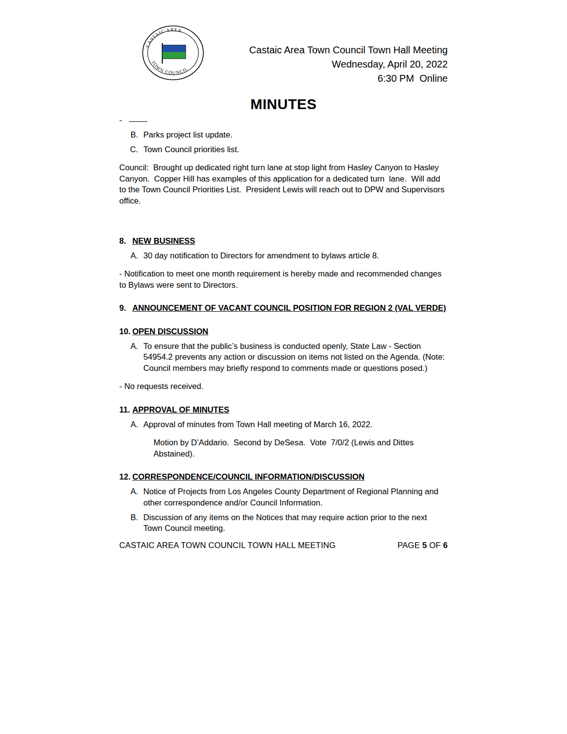CASTAIC AREA TOWN COUNCIL
Castaic Area Town Council Town Hall Meeting
Wednesday, April 20, 2022
6:30 PM Online
MINUTES
-
Parks project list update.
Town Council priorities list.
Council: Brought up dedicated right turn lane at stop light from Hasley Canyon to Hasley Canyon. Copper Hill has examples of this application for a dedicated turn lane. Will add to the Town Council Priorities List. President Lewis will reach out to DPW and Supervisors office.
8. NEW BUSINESS
30 day notification to Directors for amendment to bylaws article 8.
- Notification to meet one month requirement is hereby made and recommended changes to Bylaws were sent to Directors.
9. ANNOUNCEMENT OF VACANT COUNCIL POSITION FOR REGION 2 (VAL VERDE)
10. OPEN DISCUSSION
To ensure that the public’s business is conducted openly, State Law - Section 54954.2 prevents any action or discussion on items not listed on the Agenda. (Note: Council members may briefly respond to comments made or questions posed.)
- No requests received.
11. APPROVAL OF MINUTES
Approval of minutes from Town Hall meeting of March 16, 2022.
Motion by D’Addario. Second by DeSesa. Vote 7/0/2 (Lewis and Dittes Abstained).
12. CORRESPONDENCE/COUNCIL INFORMATION/DISCUSSION
Notice of Projects from Los Angeles County Department of Regional Planning and other correspondence and/or Council Information.
Discussion of any items on the Notices that may require action prior to the next Town Council meeting.
CASTAIC AREA TOWN COUNCIL TOWN HALL MEETING
PAGE 5 OF 6